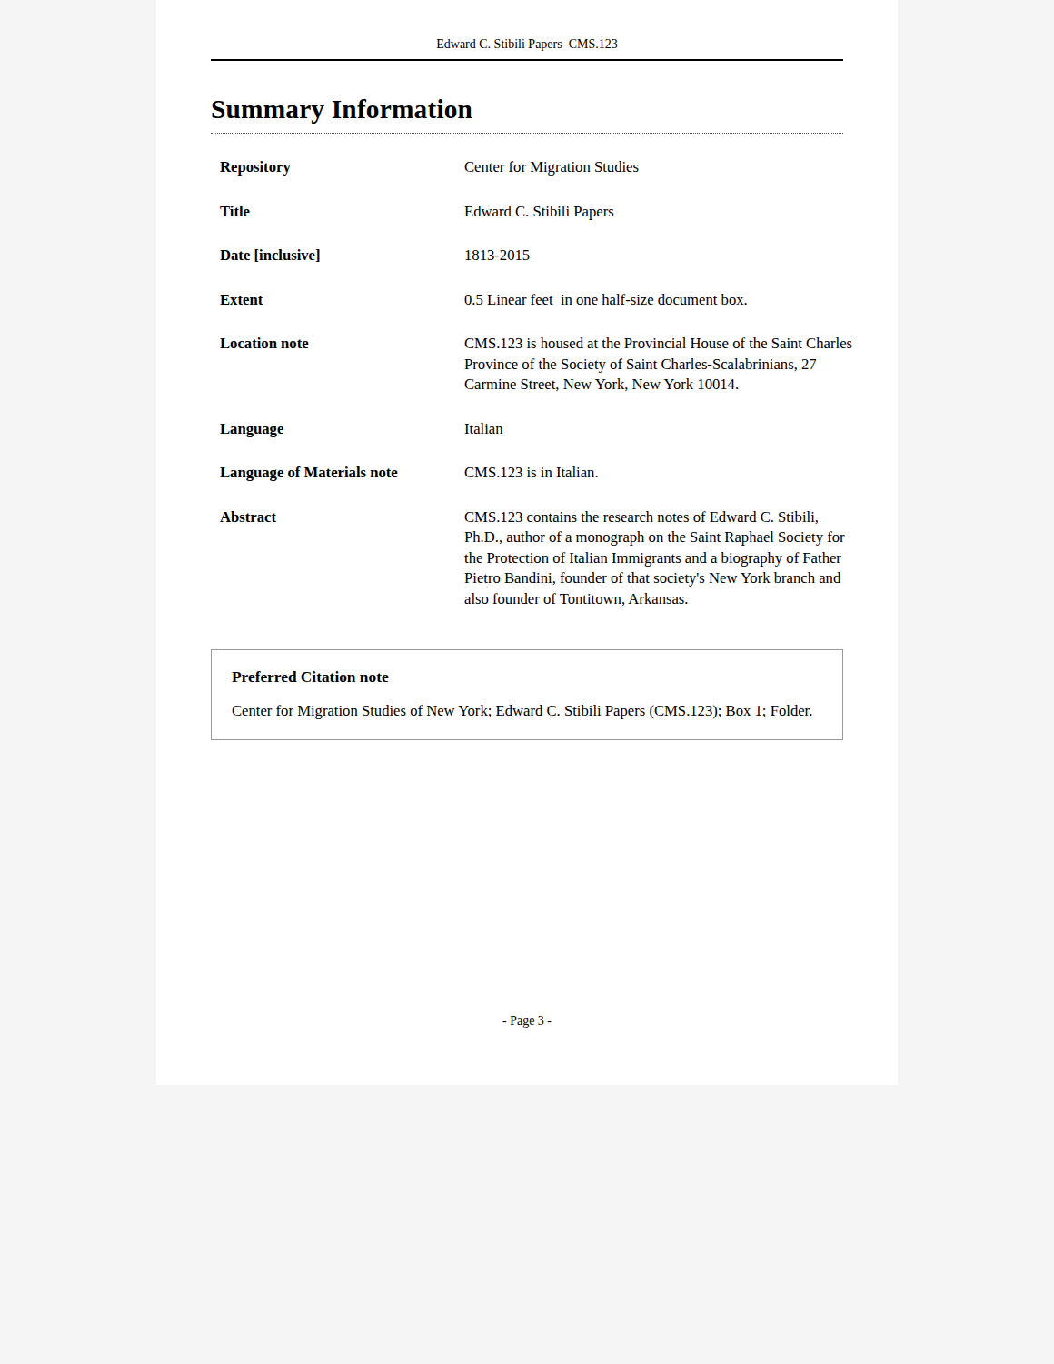Edward C. Stibili Papers CMS.123
Summary Information
| Repository | Center for Migration Studies |
| Title | Edward C. Stibili Papers |
| Date [inclusive] | 1813-2015 |
| Extent | 0.5 Linear feet in one half-size document box. |
| Location note | CMS.123 is housed at the Provincial House of the Saint Charles Province of the Society of Saint Charles-Scalabrinians, 27 Carmine Street, New York, New York 10014. |
| Language | Italian |
| Language of Materials note | CMS.123 is in Italian. |
| Abstract | CMS.123 contains the research notes of Edward C. Stibili, Ph.D., author of a monograph on the Saint Raphael Society for the Protection of Italian Immigrants and a biography of Father Pietro Bandini, founder of that society's New York branch and also founder of Tontitown, Arkansas. |
Preferred Citation note
Center for Migration Studies of New York; Edward C. Stibili Papers (CMS.123); Box 1; Folder.
- Page 3 -